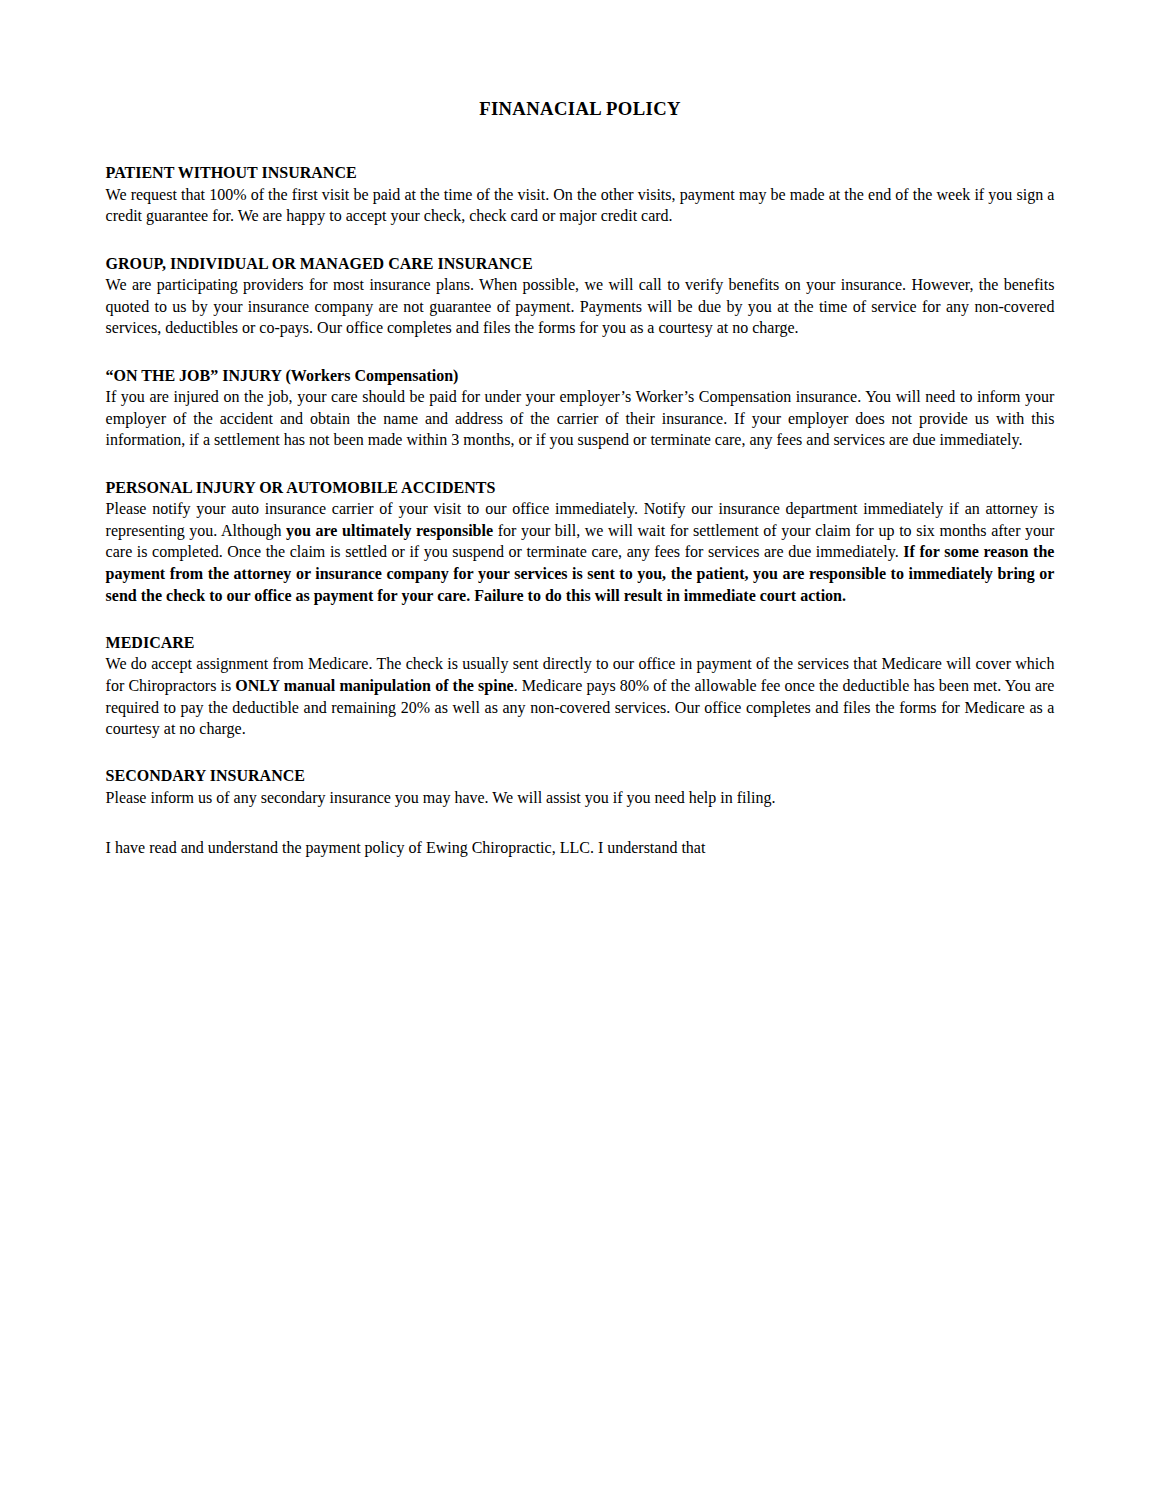FINANACIAL POLICY
PATIENT WITHOUT INSURANCE
We request that 100% of the first visit be paid at the time of the visit. On the other visits, payment may be made at the end of the week if you sign a credit guarantee for. We are happy to accept your check, check card or major credit card.
GROUP, INDIVIDUAL OR MANAGED CARE INSURANCE
We are participating providers for most insurance plans. When possible, we will call to verify benefits on your insurance. However, the benefits quoted to us by your insurance company are not guarantee of payment. Payments will be due by you at the time of service for any non-covered services, deductibles or co-pays. Our office completes and files the forms for you as a courtesy at no charge.
“ON THE JOB” INJURY (Workers Compensation)
If you are injured on the job, your care should be paid for under your employer’s Worker’s Compensation insurance. You will need to inform your employer of the accident and obtain the name and address of the carrier of their insurance. If your employer does not provide us with this information, if a settlement has not been made within 3 months, or if you suspend or terminate care, any fees and services are due immediately.
PERSONAL INJURY OR AUTOMOBILE ACCIDENTS
Please notify your auto insurance carrier of your visit to our office immediately. Notify our insurance department immediately if an attorney is representing you. Although you are ultimately responsible for your bill, we will wait for settlement of your claim for up to six months after your care is completed. Once the claim is settled or if you suspend or terminate care, any fees for services are due immediately. If for some reason the payment from the attorney or insurance company for your services is sent to you, the patient, you are responsible to immediately bring or send the check to our office as payment for your care. Failure to do this will result in immediate court action.
MEDICARE
We do accept assignment from Medicare. The check is usually sent directly to our office in payment of the services that Medicare will cover which for Chiropractors is ONLY manual manipulation of the spine. Medicare pays 80% of the allowable fee once the deductible has been met. You are required to pay the deductible and remaining 20% as well as any non-covered services. Our office completes and files the forms for Medicare as a courtesy at no charge.
SECONDARY INSURANCE
Please inform us of any secondary insurance you may have. We will assist you if you need help in filing.
I have read and understand the payment policy of Ewing Chiropractic, LLC. I understand that